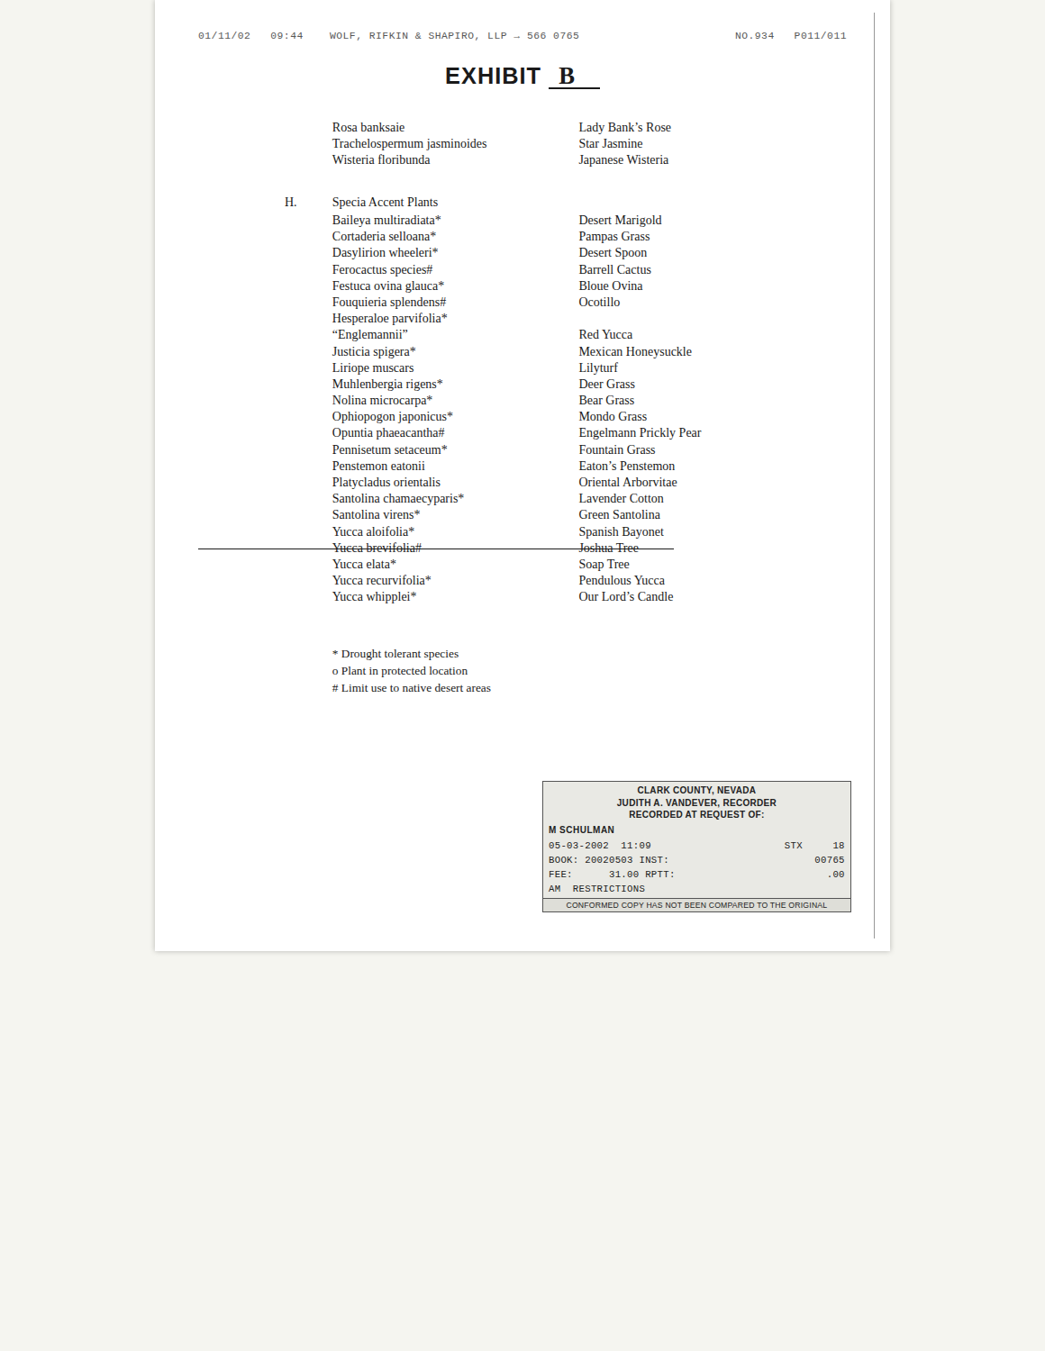01/11/02 09:44 WOLF, RIFKIN & SHAPIRO, LLP → 566 0765 NO.934 P011/011
EXHIBITB
| Rosa banksaie | Lady Bank’s Rose |
| Trachelospermum jasminoides | Star Jasmine |
| Wisteria floribunda | Japanese Wisteria |
H. Specia Accent Plants
| Baileya multiradiata* | Desert Marigold |
| Cortaderia selloana* | Pampas Grass |
| Dasylirion wheeleri* | Desert Spoon |
| Ferocactus species# | Barrell Cactus |
| Festuca ovina glauca* | Bloue Ovina |
| Fouquieria splendens# | Ocotillo |
| Hesperaloe parvifolia* | |
| “Englemannii” | Red Yucca |
| Justicia spigera* | Mexican Honeysuckle |
| Liriope muscars | Lilyturf |
| Muhlenbergia rigens* | Deer Grass |
| Nolina microcarpa* | Bear Grass |
| Ophiopogon japonicus* | Mondo Grass |
| Opuntia phaeacantha# | Engelmann Prickly Pear |
| Pennisetum setaceum* | Fountain Grass |
| Penstemon eatonii | Eaton’s Penstemon |
| Platycladus orientalis | Oriental Arborvitae |
| Santolina chamaecyparis* | Lavender Cotton |
| Santolina virens* | Green Santolina |
| Yucca aloifolia* | Spanish Bayonet |
| Yucca brevifolia# | Joshua Tree |
| Yucca elata* | Soap Tree |
| Yucca recurvifolia* | Pendulous Yucca |
| Yucca whipplei* | Our Lord’s Candle |
* Drought tolerant species
o Plant in protected location
# Limit use to native desert areas
CLARK COUNTY, NEVADA
JUDITH A. VANDEVER, RECORDER
RECORDED AT REQUEST OF:
M SCHULMAN
05-03-2002 11:09 STX 18
BOOK: 20020503 INST: 00765
FEE: 31.00 RPTT: .00
AM RESTRICTIONS
CONFORMED COPY HAS NOT BEEN COMPARED TO THE ORIGINAL